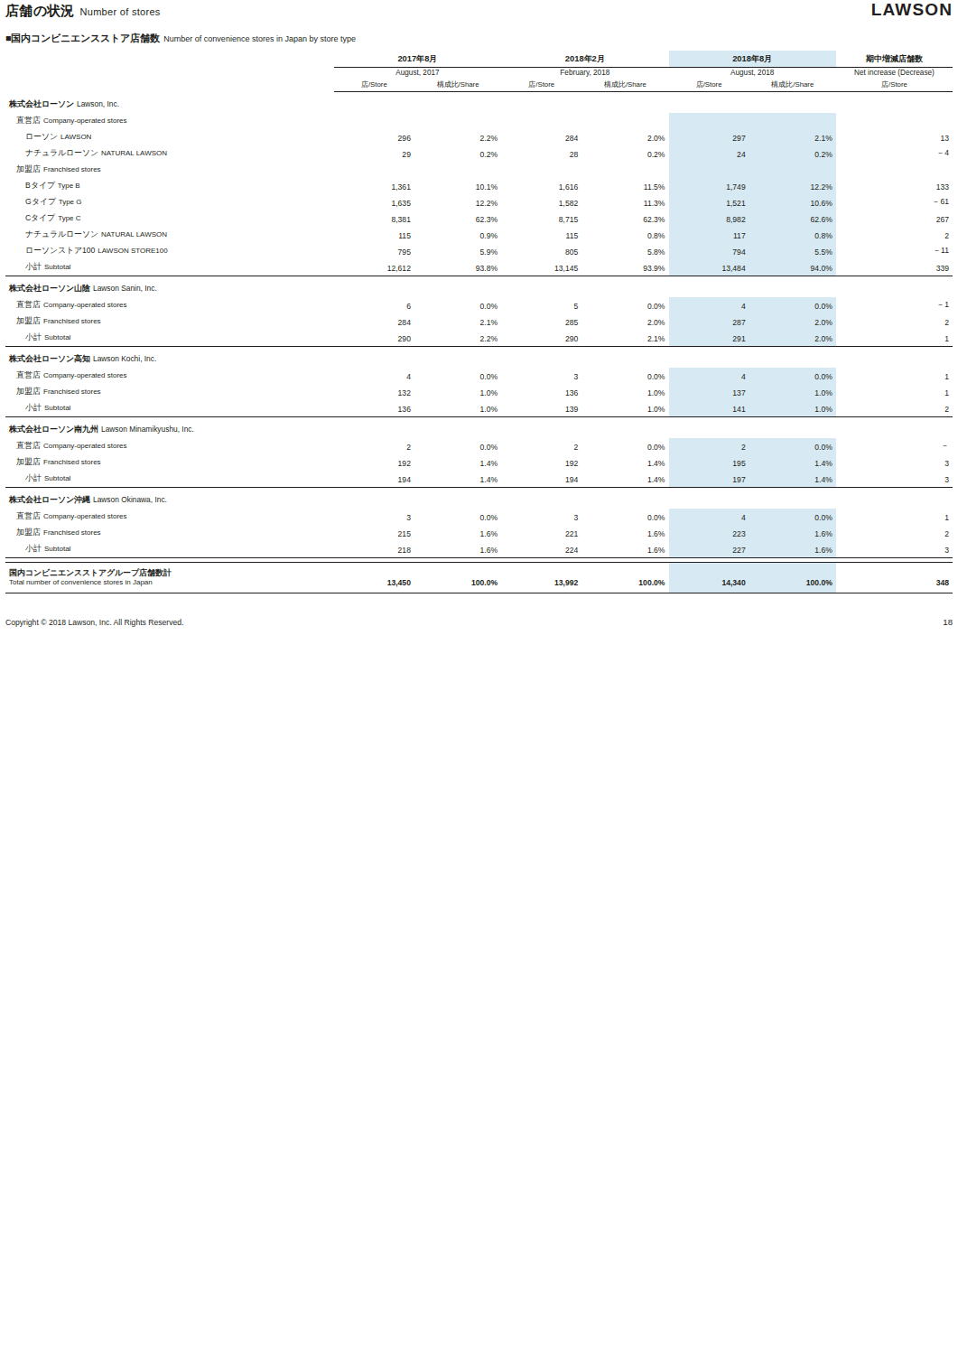店舗の状況Number of stores
LAWSON
■国内コンビニエンスストア店舗数Number of convenience stores in Japan by store type
| | 2017年8月 | 2018年2月 | 2018年8月 | 期中増減店舗数 |
| --- | --- | --- | --- | --- |
| | August, 2017 | February, 2018 | August, 2018 | Net increase (Decrease) |
| | 店/Store | 構成比/Share | 店/Store | 構成比/Share | 店/Store | 構成比/Share | 店/Store |
| 株式会社ローソン Lawson, Inc. |
| 直営店 Company-operated stores | | | | | | | |
| ローソン LAWSON | 296 | 2.2% | 284 | 2.0% | 297 | 2.1% | 13 |
| ナチュラルローソン NATURAL LAWSON | 29 | 0.2% | 28 | 0.2% | 24 | 0.2% | －4 |
| 加盟店 Franchised stores | | | | | | | |
| Bタイプ Type B | 1,361 | 10.1% | 1,616 | 11.5% | 1,749 | 12.2% | 133 |
| Gタイプ Type G | 1,635 | 12.2% | 1,582 | 11.3% | 1,521 | 10.6% | －61 |
| Cタイプ Type C | 8,381 | 62.3% | 8,715 | 62.3% | 8,982 | 62.6% | 267 |
| ナチュラルローソン NATURAL LAWSON | 115 | 0.9% | 115 | 0.8% | 117 | 0.8% | 2 |
| ローソンストア100 LAWSON STORE100 | 795 | 5.9% | 805 | 5.8% | 794 | 5.5% | －11 |
| 小計 Subtotal | 12,612 | 93.8% | 13,145 | 93.9% | 13,484 | 94.0% | 339 |
| 株式会社ローソン山陰 Lawson Sanin, Inc. |
| 直営店 Company-operated stores | 6 | 0.0% | 5 | 0.0% | 4 | 0.0% | －1 |
| 加盟店 Franchised stores | 284 | 2.1% | 285 | 2.0% | 287 | 2.0% | 2 |
| 小計 Subtotal | 290 | 2.2% | 290 | 2.1% | 291 | 2.0% | 1 |
| 株式会社ローソン高知 Lawson Kochi, Inc. |
| 直営店 Company-operated stores | 4 | 0.0% | 3 | 0.0% | 4 | 0.0% | 1 |
| 加盟店 Franchised stores | 132 | 1.0% | 136 | 1.0% | 137 | 1.0% | 1 |
| 小計 Subtotal | 136 | 1.0% | 139 | 1.0% | 141 | 1.0% | 2 |
| 株式会社ローソン南九州 Lawson Minamikyushu, Inc. |
| 直営店 Company-operated stores | 2 | 0.0% | 2 | 0.0% | 2 | 0.0% | － |
| 加盟店 Franchised stores | 192 | 1.4% | 192 | 1.4% | 195 | 1.4% | 3 |
| 小計 Subtotal | 194 | 1.4% | 194 | 1.4% | 197 | 1.4% | 3 |
| 株式会社ローソン沖縄 Lawson Okinawa, Inc. |
| 直営店 Company-operated stores | 3 | 0.0% | 3 | 0.0% | 4 | 0.0% | 1 |
| 加盟店 Franchised stores | 215 | 1.6% | 221 | 1.6% | 223 | 1.6% | 2 |
| 小計 Subtotal | 218 | 1.6% | 224 | 1.6% | 227 | 1.6% | 3 |
| 国内コンビニエンスストアグループ店舗数計 Total number of convenience stores in Japan | 13,450 | 100.0% | 13,992 | 100.0% | 14,340 | 100.0% | 348 |
Copyright © 2018 Lawson, Inc. All Rights Reserved.
18